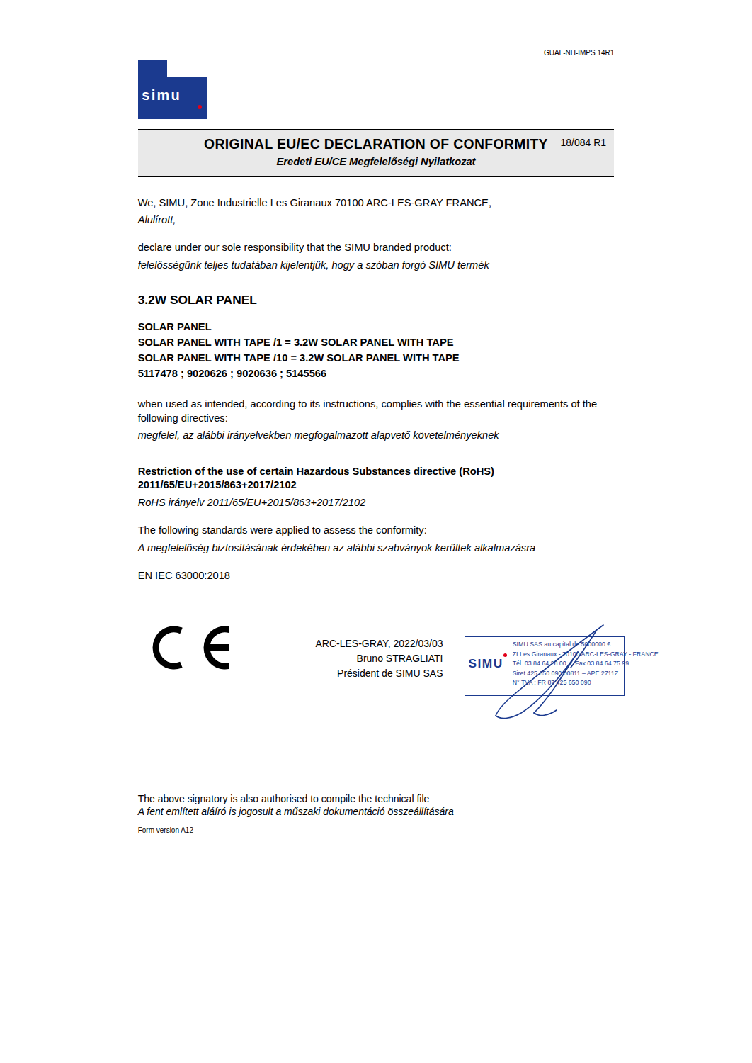GUAL-NH-IMPS 14R1
simu
18/084 R1
ORIGINAL EU/EC DECLARATION OF CONFORMITY
Eredeti EU/CE Megfelelőségi Nyilatkozat
We, SIMU, Zone Industrielle Les Giranaux 70100 ARC-LES-GRAY FRANCE,
Alulírott,
declare under our sole responsibility that the SIMU branded product:
felelősségünk teljes tudatában kijelentjük, hogy a szóban forgó SIMU termék
3.2W SOLAR PANEL
SOLAR PANEL
SOLAR PANEL WITH TAPE /1 = 3.2W SOLAR PANEL WITH TAPE
SOLAR PANEL WITH TAPE /10 = 3.2W SOLAR PANEL WITH TAPE
5117478 ; 9020626 ; 9020636 ; 5145566
when used as intended, according to its instructions, complies with the essential requirements of the following directives:
megfelel, az alábbi irányelvekben megfogalmazott alapvető követelményeknek
Restriction of the use of certain Hazardous Substances directive (RoHS) 2011/65/EU+2015/863+2017/2102
RoHS irányelv 2011/65/EU+2015/863+2017/2102
The following standards were applied to assess the conformity:
A megfelelőség biztosításának érdekében az alábbi szabványok kerültek alkalmazásra
EN IEC 63000:2018
ARC-LES-GRAY, 2022/03/03
Bruno STRAGLIATI
Président de SIMU SAS
SIMU
SIMU SAS au capital de 5000000 €
ZI Les Giranaux - 70100 ARC-LES-GRAY - FRANCE
Tél. 03 84 64 28 00 - Fax 03 84 64 75 99
Siret 425 650 090 00811 – APE 2711Z
N° TVA : FR 87 425 650 090
The above signatory is also authorised to compile the technical file A fent említett aláíró is jogosult a műszaki dokumentáció összeállítására
Form version A12